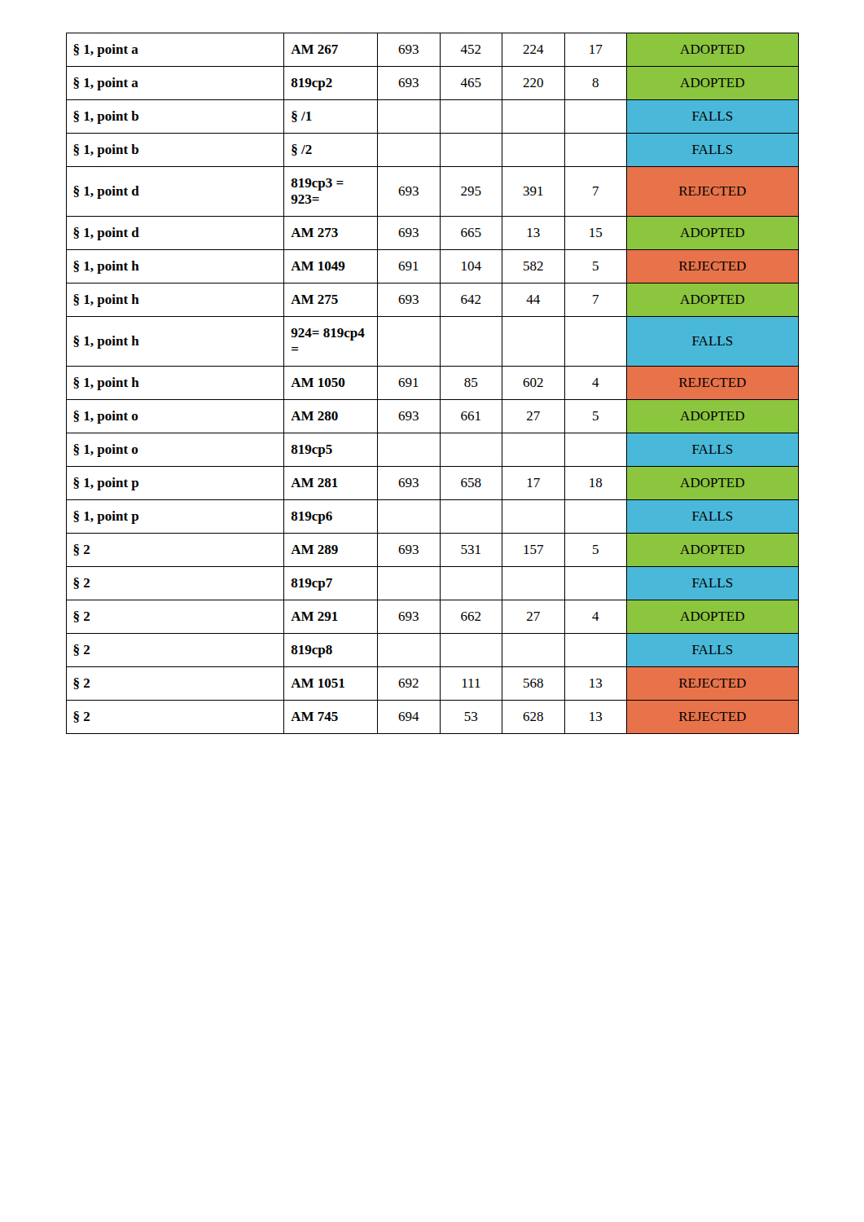| § 1, point a | AM 267 | 693 | 452 | 224 | 17 | ADOPTED |
| § 1, point a | 819cp2 | 693 | 465 | 220 | 8 | ADOPTED |
| § 1, point b | § /1 | | | | | FALLS |
| § 1, point b | § /2 | | | | | FALLS |
| § 1, point d | 819cp3 = 923= | 693 | 295 | 391 | 7 | REJECTED |
| § 1, point d | AM 273 | 693 | 665 | 13 | 15 | ADOPTED |
| § 1, point h | AM 1049 | 691 | 104 | 582 | 5 | REJECTED |
| § 1, point h | AM 275 | 693 | 642 | 44 | 7 | ADOPTED |
| § 1, point h | 924= 819cp4 = | | | | | FALLS |
| § 1, point h | AM 1050 | 691 | 85 | 602 | 4 | REJECTED |
| § 1, point o | AM 280 | 693 | 661 | 27 | 5 | ADOPTED |
| § 1, point o | 819cp5 | | | | | FALLS |
| § 1, point p | AM 281 | 693 | 658 | 17 | 18 | ADOPTED |
| § 1, point p | 819cp6 | | | | | FALLS |
| § 2 | AM 289 | 693 | 531 | 157 | 5 | ADOPTED |
| § 2 | 819cp7 | | | | | FALLS |
| § 2 | AM 291 | 693 | 662 | 27 | 4 | ADOPTED |
| § 2 | 819cp8 | | | | | FALLS |
| § 2 | AM 1051 | 692 | 111 | 568 | 13 | REJECTED |
| § 2 | AM 745 | 694 | 53 | 628 | 13 | REJECTED |